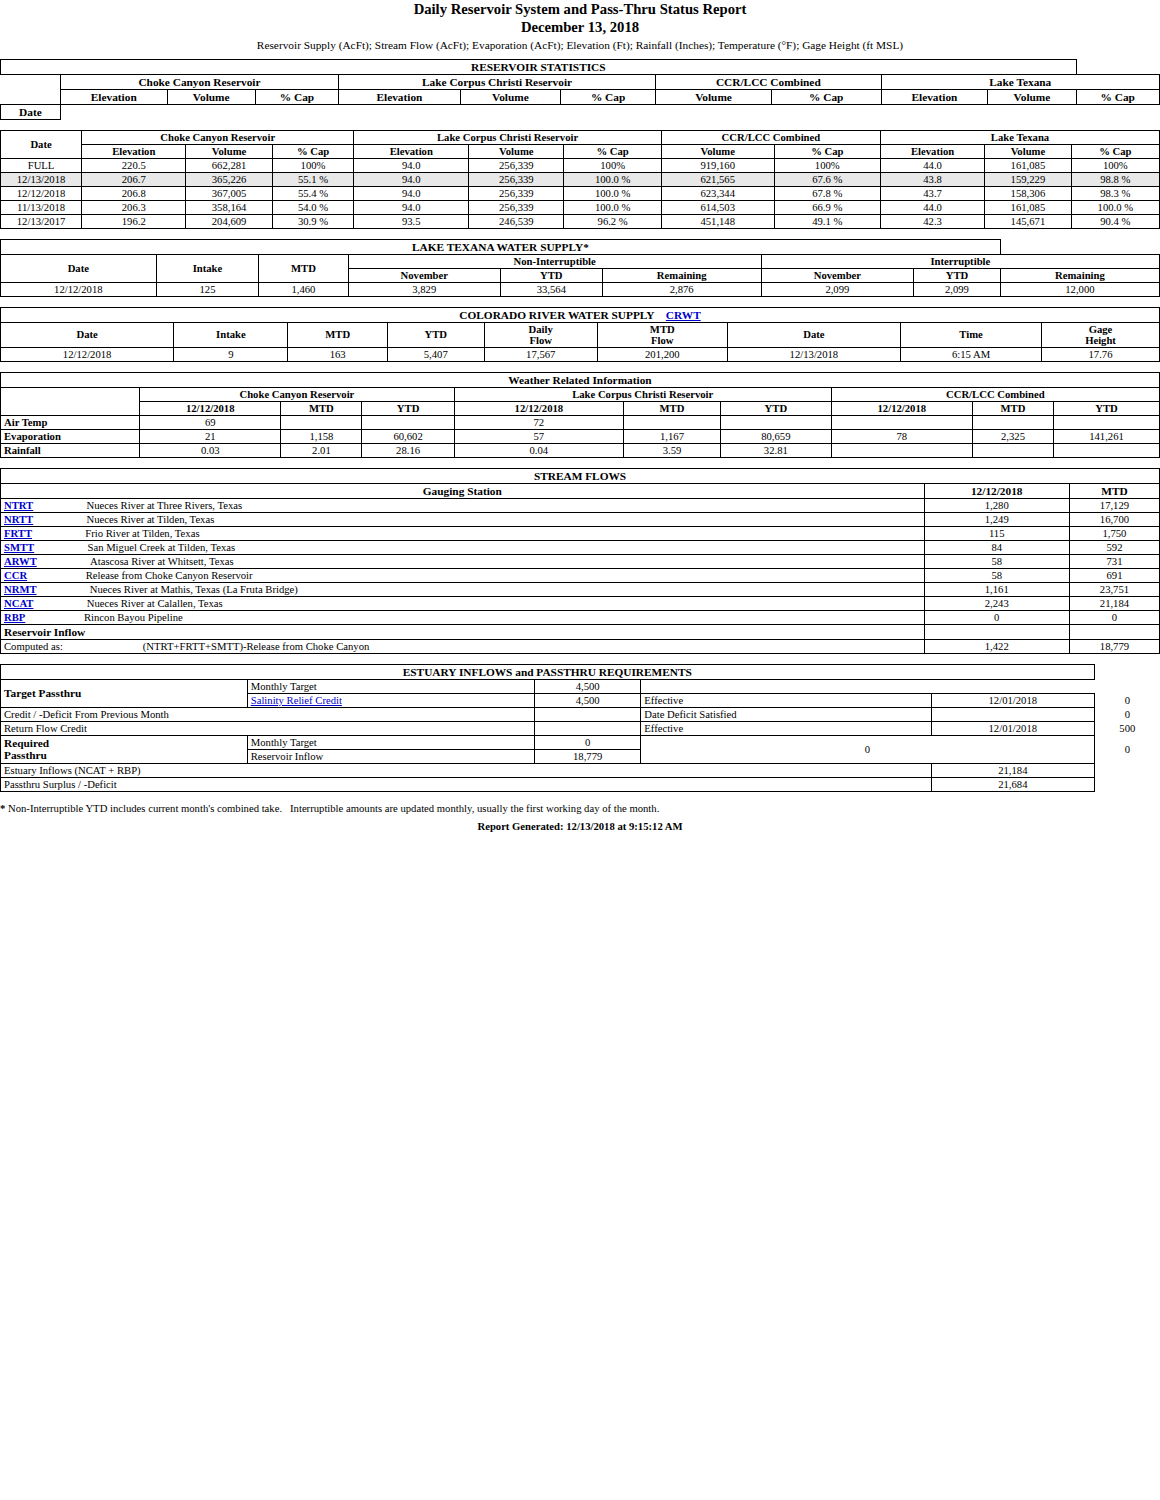Daily Reservoir System and Pass-Thru Status Report
December 13, 2018
Reservoir Supply (AcFt); Stream Flow (AcFt); Evaporation (AcFt); Elevation (Ft); Rainfall (Inches); Temperature (°F); Gage Height (ft MSL)
| RESERVOIR STATISTICS |
| | Choke Canyon Reservoir | Lake Corpus Christi Reservoir | CCR/LCC Combined | Lake Texana |
| Elevation | Volume | % Cap | Elevation | Volume | % Cap | Volume | % Cap | Elevation | Volume | % Cap |
| Date | |
| Date | Choke Canyon Reservoir | Lake Corpus Christi Reservoir | CCR/LCC Combined | Lake Texana |
| --- | --- | --- | --- | --- |
| Elevation | Volume | % Cap | Elevation | Volume | % Cap | Volume | % Cap | Elevation | Volume | % Cap |
| FULL | 220.5 | 662,281 | 100% | 94.0 | 256,339 | 100% | 919,160 | 100% | 44.0 | 161,085 | 100% |
| 12/13/2018 | 206.7 | 365,226 | 55.1 % | 94.0 | 256,339 | 100.0 % | 621,565 | 67.6 % | 43.8 | 159,229 | 98.8 % |
| 12/12/2018 | 206.8 | 367,005 | 55.4 % | 94.0 | 256,339 | 100.0 % | 623,344 | 67.8 % | 43.7 | 158,306 | 98.3 % |
| 11/13/2018 | 206.3 | 358,164 | 54.0 % | 94.0 | 256,339 | 100.0 % | 614,503 | 66.9 % | 44.0 | 161,085 | 100.0 % |
| 12/13/2017 | 196.2 | 204,609 | 30.9 % | 93.5 | 246,539 | 96.2 % | 451,148 | 49.1 % | 42.3 | 145,671 | 90.4 % |
| LAKE TEXANA WATER SUPPLY* |
| Date | Intake | MTD | Non-Interruptible | Interruptible |
| November | YTD | Remaining | November | YTD | Remaining |
| 12/12/2018 | 125 | 1,460 | 3,829 | 33,564 | 2,876 | 2,099 | 2,099 | 12,000 |
| COLORADO RIVER WATER SUPPLY CRWT |
| Date | Intake | MTD | YTD | Daily Flow | MTD Flow | Date | Time | Gage Height |
| 12/12/2018 | 9 | 163 | 5,407 | 17,567 | 201,200 | 12/13/2018 | 6:15 AM | 17.76 |
| Weather Related Information |
| | Choke Canyon Reservoir | Lake Corpus Christi Reservoir | CCR/LCC Combined |
| 12/12/2018 | MTD | YTD | 12/12/2018 | MTD | YTD | 12/12/2018 | MTD | YTD |
| Air Temp | 69 | | | 72 | | | | | |
| Evaporation | 21 | 1,158 | 60,602 | 57 | 1,167 | 80,659 | 78 | 2,325 | 141,261 |
| Rainfall | 0.03 | 2.01 | 28.16 | 0.04 | 3.59 | 32.81 | | | |
| STREAM FLOWS |
| Gauging Station | 12/12/2018 | MTD |
| NTRT Nueces River at Three Rivers, Texas | 1,280 | 17,129 |
| NRTT Nueces River at Tilden, Texas | 1,249 | 16,700 |
| FRTT Frio River at Tilden, Texas | 115 | 1,750 |
| SMTT San Miguel Creek at Tilden, Texas | 84 | 592 |
| ARWT Atascosa River at Whitsett, Texas | 58 | 731 |
| CCR Release from Choke Canyon Reservoir | 58 | 691 |
| NRMT Nueces River at Mathis, Texas (La Fruta Bridge) | 1,161 | 23,751 |
| NCAT Nueces River at Calallen, Texas | 2,243 | 21,184 |
| RBP Rincon Bayou Pipeline | 0 | 0 |
| Reservoir Inflow | | |
| Computed as: (NTRT+FRTT+SMTT)-Release from Choke Canyon | 1,422 | 18,779 |
| ESTUARY INFLOWS and PASSTHRU REQUIREMENTS |
| Target Passthru | Monthly Target | 4,500 | |
| Salinity Relief Credit | 4,500 | Effective | 12/01/2018 | 0 |
| Credit / -Deficit From Previous Month | | Date Deficit Satisfied | | 0 |
| Return Flow Credit | | Effective | 12/01/2018 | 500 |
| Required Passthru | Monthly Target | 0 | 0 | 0 |
| Reservoir Inflow | 18,779 |
| Estuary Inflows (NCAT + RBP) | 21,184 |
| Passthru Surplus / -Deficit | 21,684 |
* Non-Interruptible YTD includes current month's combined take. Interruptible amounts are updated monthly, usually the first working day of the month.
Report Generated: 12/13/2018 at 9:15:12 AM